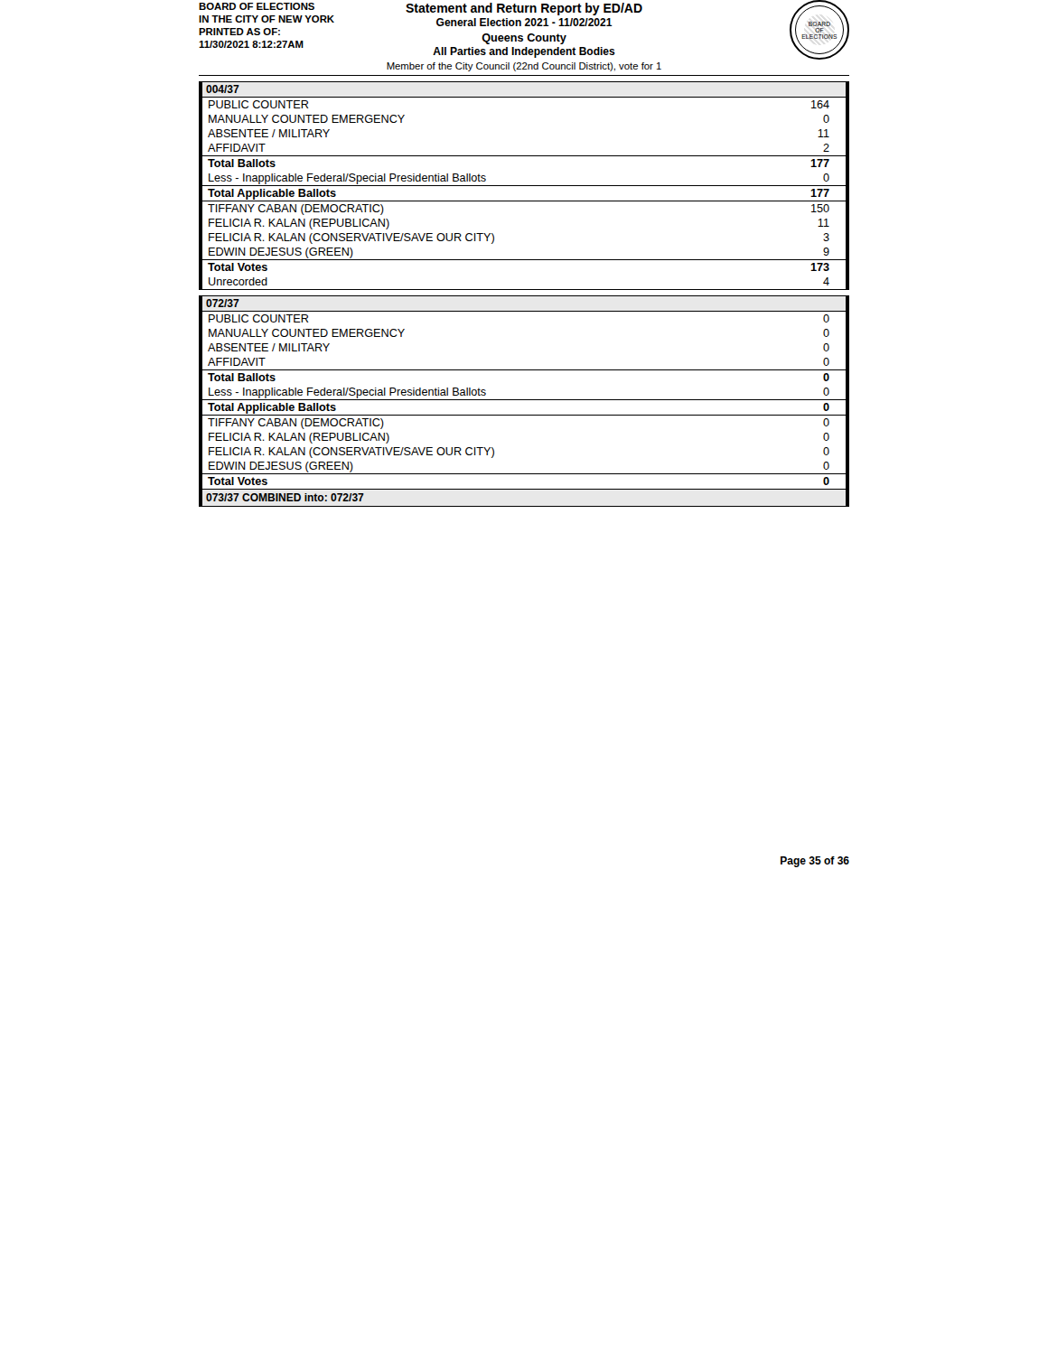BOARD OF ELECTIONS
IN THE CITY OF NEW YORK
PRINTED AS OF:
11/30/2021 8:12:27AM
Statement and Return Report by ED/AD
General Election 2021 - 11/02/2021
Queens County
All Parties and Independent Bodies
Member of the City Council (22nd Council District), vote for 1
BOARD
OF
ELECTIONS
004/37
| PUBLIC COUNTER | 164 |
| MANUALLY COUNTED EMERGENCY | 0 |
| ABSENTEE / MILITARY | 11 |
| AFFIDAVIT | 2 |
| Total Ballots | 177 |
| Less - Inapplicable Federal/Special Presidential Ballots | 0 |
| Total Applicable Ballots | 177 |
| TIFFANY CABAN (DEMOCRATIC) | 150 |
| FELICIA R. KALAN (REPUBLICAN) | 11 |
| FELICIA R. KALAN (CONSERVATIVE/SAVE OUR CITY) | 3 |
| EDWIN DEJESUS (GREEN) | 9 |
| Total Votes | 173 |
| Unrecorded | 4 |
072/37
| PUBLIC COUNTER | 0 |
| MANUALLY COUNTED EMERGENCY | 0 |
| ABSENTEE / MILITARY | 0 |
| AFFIDAVIT | 0 |
| Total Ballots | 0 |
| Less - Inapplicable Federal/Special Presidential Ballots | 0 |
| Total Applicable Ballots | 0 |
| TIFFANY CABAN (DEMOCRATIC) | 0 |
| FELICIA R. KALAN (REPUBLICAN) | 0 |
| FELICIA R. KALAN (CONSERVATIVE/SAVE OUR CITY) | 0 |
| EDWIN DEJESUS (GREEN) | 0 |
| Total Votes | 0 |
073/37 COMBINED into: 072/37
Page 35 of 36